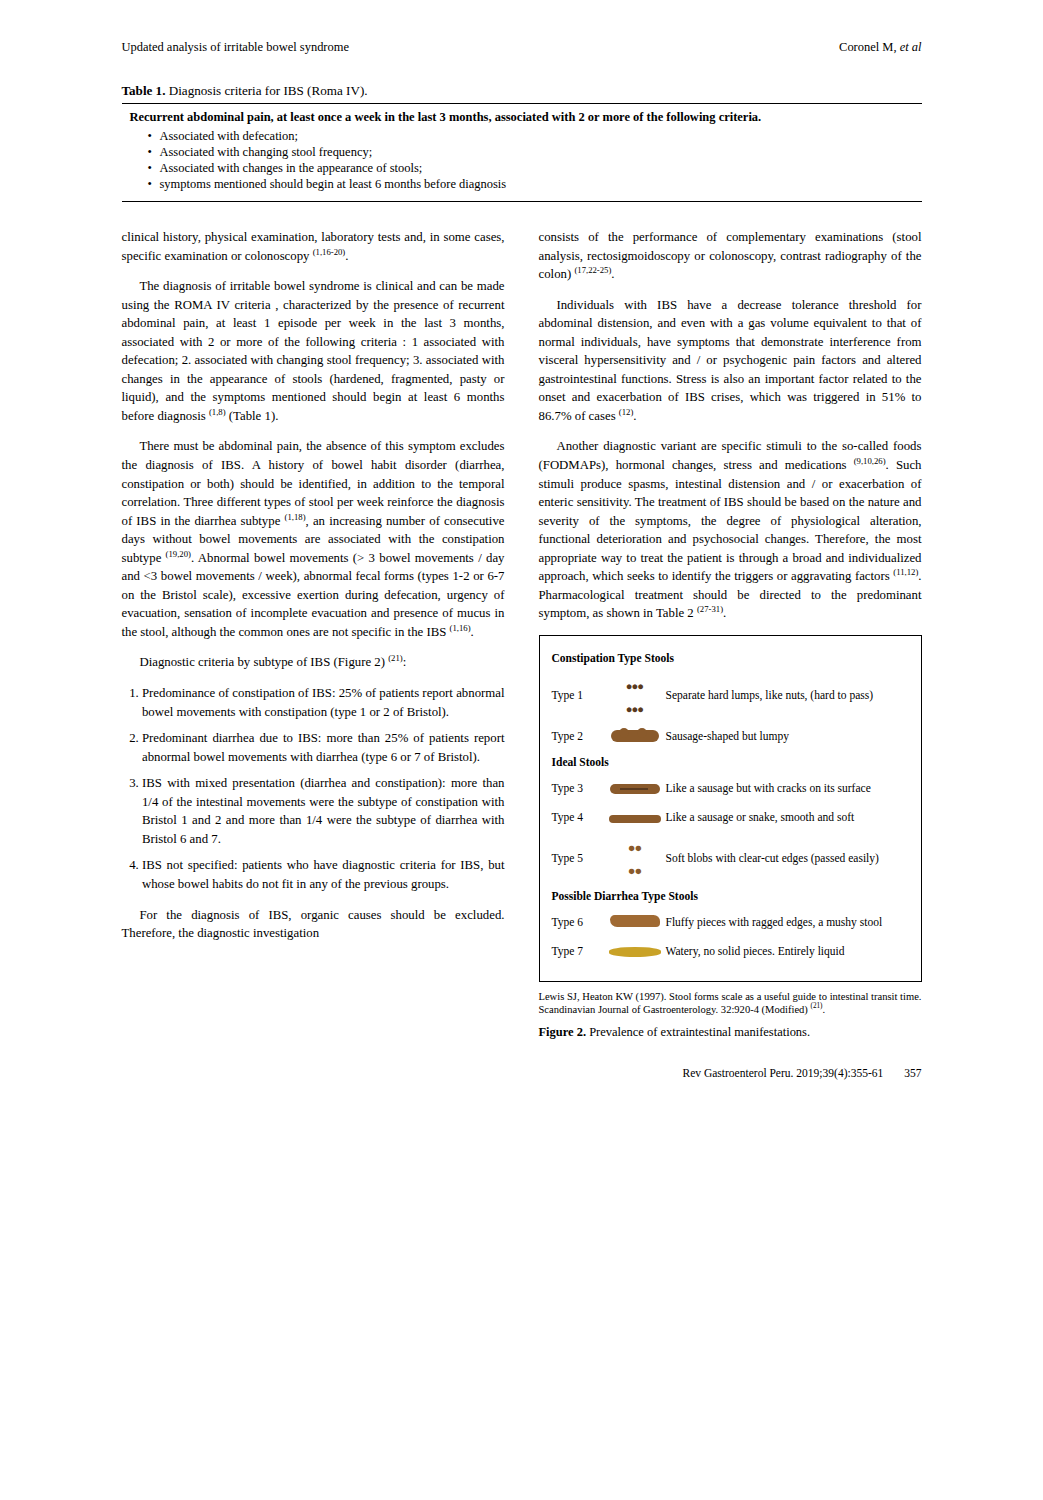Updated analysis of irritable bowel syndrome
Coronel M, et al
Table 1. Diagnosis criteria for IBS (Roma IV).
| Recurrent abdominal pain, at least once a week in the last 3 months, associated with 2 or more of the following criteria. Associated with defecation; Associated with changing stool frequency; Associated with changes in the appearance of stools; symptoms mentioned should begin at least 6 months before diagnosis |
clinical history, physical examination, laboratory tests and, in some cases, specific examination or colonoscopy (1,16-20).
The diagnosis of irritable bowel syndrome is clinical and can be made using the ROMA IV criteria , characterized by the presence of recurrent abdominal pain, at least 1 episode per week in the last 3 months, associated with 2 or more of the following criteria : 1 associated with defecation; 2. associated with changing stool frequency; 3. associated with changes in the appearance of stools (hardened, fragmented, pasty or liquid), and the symptoms mentioned should begin at least 6 months before diagnosis (1,8) (Table 1).
There must be abdominal pain, the absence of this symptom excludes the diagnosis of IBS. A history of bowel habit disorder (diarrhea, constipation or both) should be identified, in addition to the temporal correlation. Three different types of stool per week reinforce the diagnosis of IBS in the diarrhea subtype (1,18), an increasing number of consecutive days without bowel movements are associated with the constipation subtype (19,20). Abnormal bowel movements (> 3 bowel movements / day and <3 bowel movements / week), abnormal fecal forms (types 1-2 or 6-7 on the Bristol scale), excessive exertion during defecation, urgency of evacuation, sensation of incomplete evacuation and presence of mucus in the stool, although the common ones are not specific in the IBS (1,16).
Diagnostic criteria by subtype of IBS (Figure 2) (21):
Predominance of constipation of IBS: 25% of patients report abnormal bowel movements with constipation (type 1 or 2 of Bristol).
Predominant diarrhea due to IBS: more than 25% of patients report abnormal bowel movements with diarrhea (type 6 or 7 of Bristol).
IBS with mixed presentation (diarrhea and constipation): more than 1/4 of the intestinal movements were the subtype of constipation with Bristol 1 and 2 and more than 1/4 were the subtype of diarrhea with Bristol 6 and 7.
IBS not specified: patients who have diagnostic criteria for IBS, but whose bowel habits do not fit in any of the previous groups.
For the diagnosis of IBS, organic causes should be excluded. Therefore, the diagnostic investigation
consists of the performance of complementary examinations (stool analysis, rectosigmoidoscopy or colonoscopy, contrast radiography of the colon) (17,22-25).
Individuals with IBS have a decrease tolerance threshold for abdominal distension, and even with a gas volume equivalent to that of normal individuals, have symptoms that demonstrate interference from visceral hypersensitivity and / or psychogenic pain factors and altered gastrointestinal functions. Stress is also an important factor related to the onset and exacerbation of IBS crises, which was triggered in 51% to 86.7% of cases (12).
Another diagnostic variant are specific stimuli to the so-called foods (FODMAPs), hormonal changes, stress and medications (9,10,26). Such stimuli produce spasms, intestinal distension and / or exacerbation of enteric sensitivity. The treatment of IBS should be based on the nature and severity of the symptoms, the degree of physiological alteration, functional deterioration and psychosocial changes. Therefore, the most appropriate way to treat the patient is through a broad and individualized approach, which seeks to identify the triggers or aggravating factors (11,12). Pharmacological treatment should be directed to the predominant symptom, as shown in Table 2 (27-31).
Constipation Type Stools
Type 1
●●●
●●●
Separate hard lumps, like nuts, (hard to pass)
Type 2
Sausage-shaped but lumpy
Ideal Stools
Type 3
Like a sausage but with cracks on its surface
Type 4
Like a sausage or snake, smooth and soft
Type 5
●●
●●
Soft blobs with clear-cut edges (passed easily)
Possible Diarrhea Type Stools
Type 6
Fluffy pieces with ragged edges, a mushy stool
Type 7
Watery, no solid pieces. Entirely liquid
Lewis SJ, Heaton KW (1997). Stool forms scale as a useful guide to intestinal transit time. Scandinavian Journal of Gastroenterology. 32:920-4 (Modified) (21).
Figure 2. Prevalence of extraintestinal manifestations.
Rev Gastroenterol Peru. 2019;39(4):355-61 357